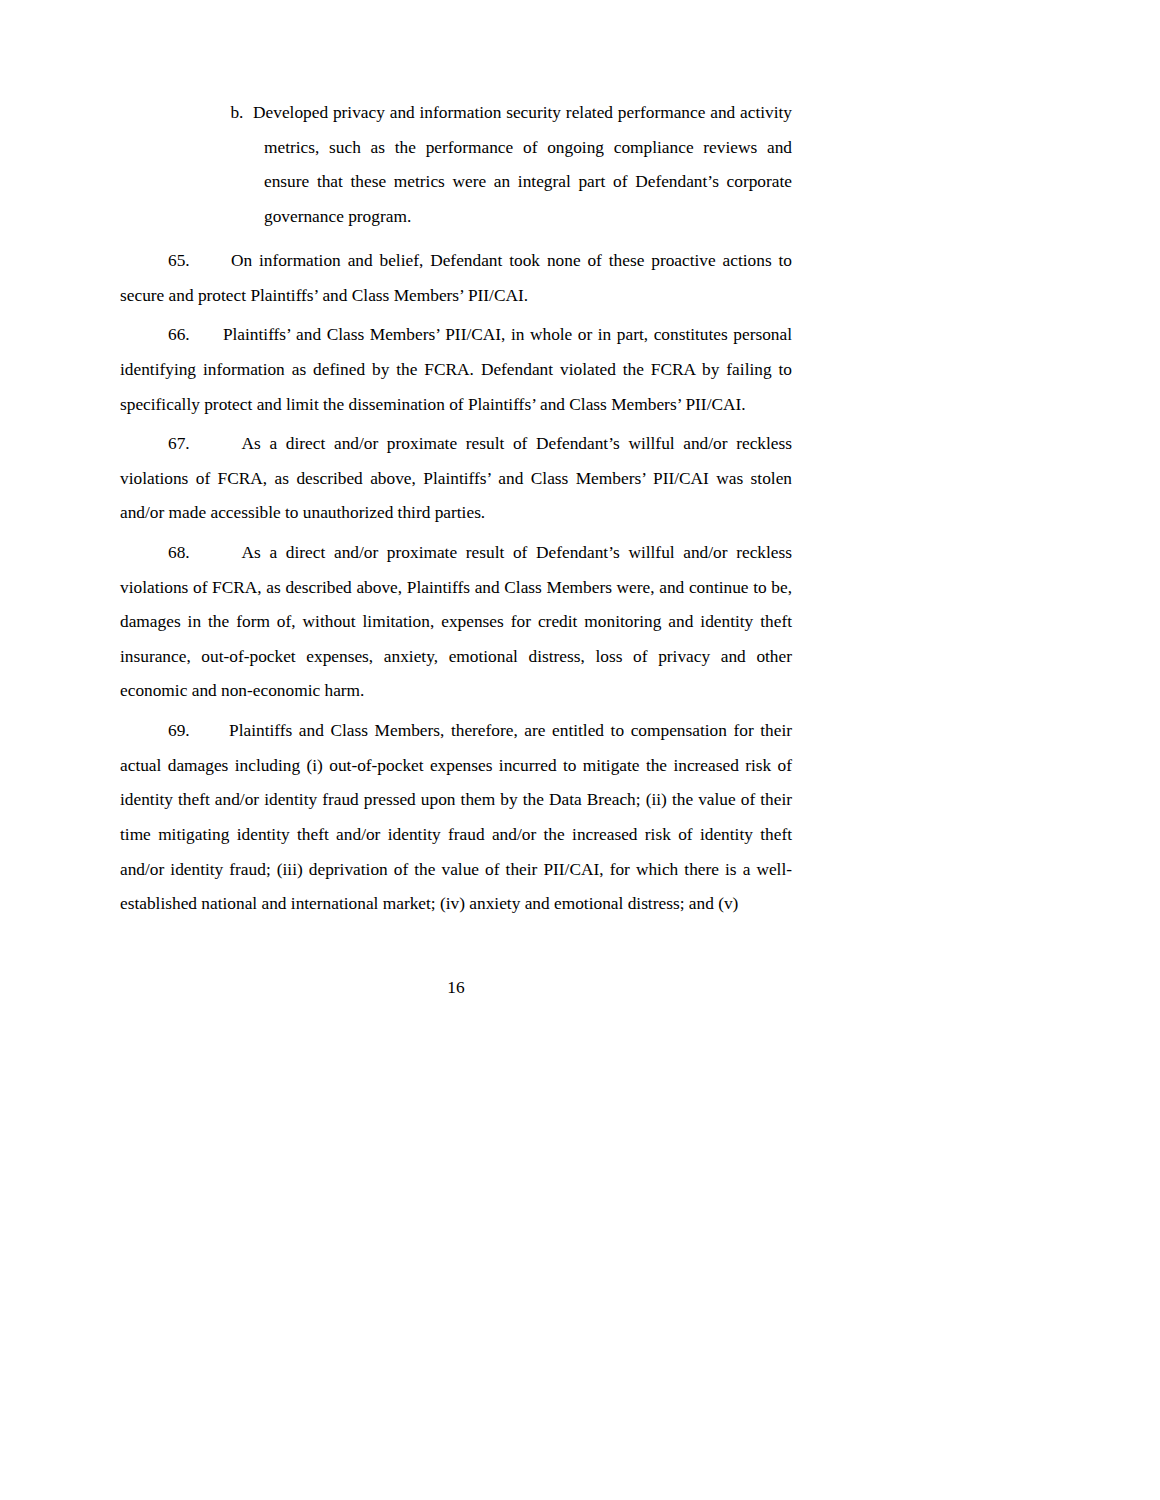b. Developed privacy and information security related performance and activity metrics, such as the performance of ongoing compliance reviews and ensure that these metrics were an integral part of Defendant’s corporate governance program.
65. On information and belief, Defendant took none of these proactive actions to secure and protect Plaintiffs’ and Class Members’ PII/CAI.
66. Plaintiffs’ and Class Members’ PII/CAI, in whole or in part, constitutes personal identifying information as defined by the FCRA. Defendant violated the FCRA by failing to specifically protect and limit the dissemination of Plaintiffs’ and Class Members’ PII/CAI.
67. As a direct and/or proximate result of Defendant’s willful and/or reckless violations of FCRA, as described above, Plaintiffs’ and Class Members’ PII/CAI was stolen and/or made accessible to unauthorized third parties.
68. As a direct and/or proximate result of Defendant’s willful and/or reckless violations of FCRA, as described above, Plaintiffs and Class Members were, and continue to be, damages in the form of, without limitation, expenses for credit monitoring and identity theft insurance, out-of-pocket expenses, anxiety, emotional distress, loss of privacy and other economic and non-economic harm.
69. Plaintiffs and Class Members, therefore, are entitled to compensation for their actual damages including (i) out-of-pocket expenses incurred to mitigate the increased risk of identity theft and/or identity fraud pressed upon them by the Data Breach; (ii) the value of their time mitigating identity theft and/or identity fraud and/or the increased risk of identity theft and/or identity fraud; (iii) deprivation of the value of their PII/CAI, for which there is a well-established national and international market; (iv) anxiety and emotional distress; and (v)
16